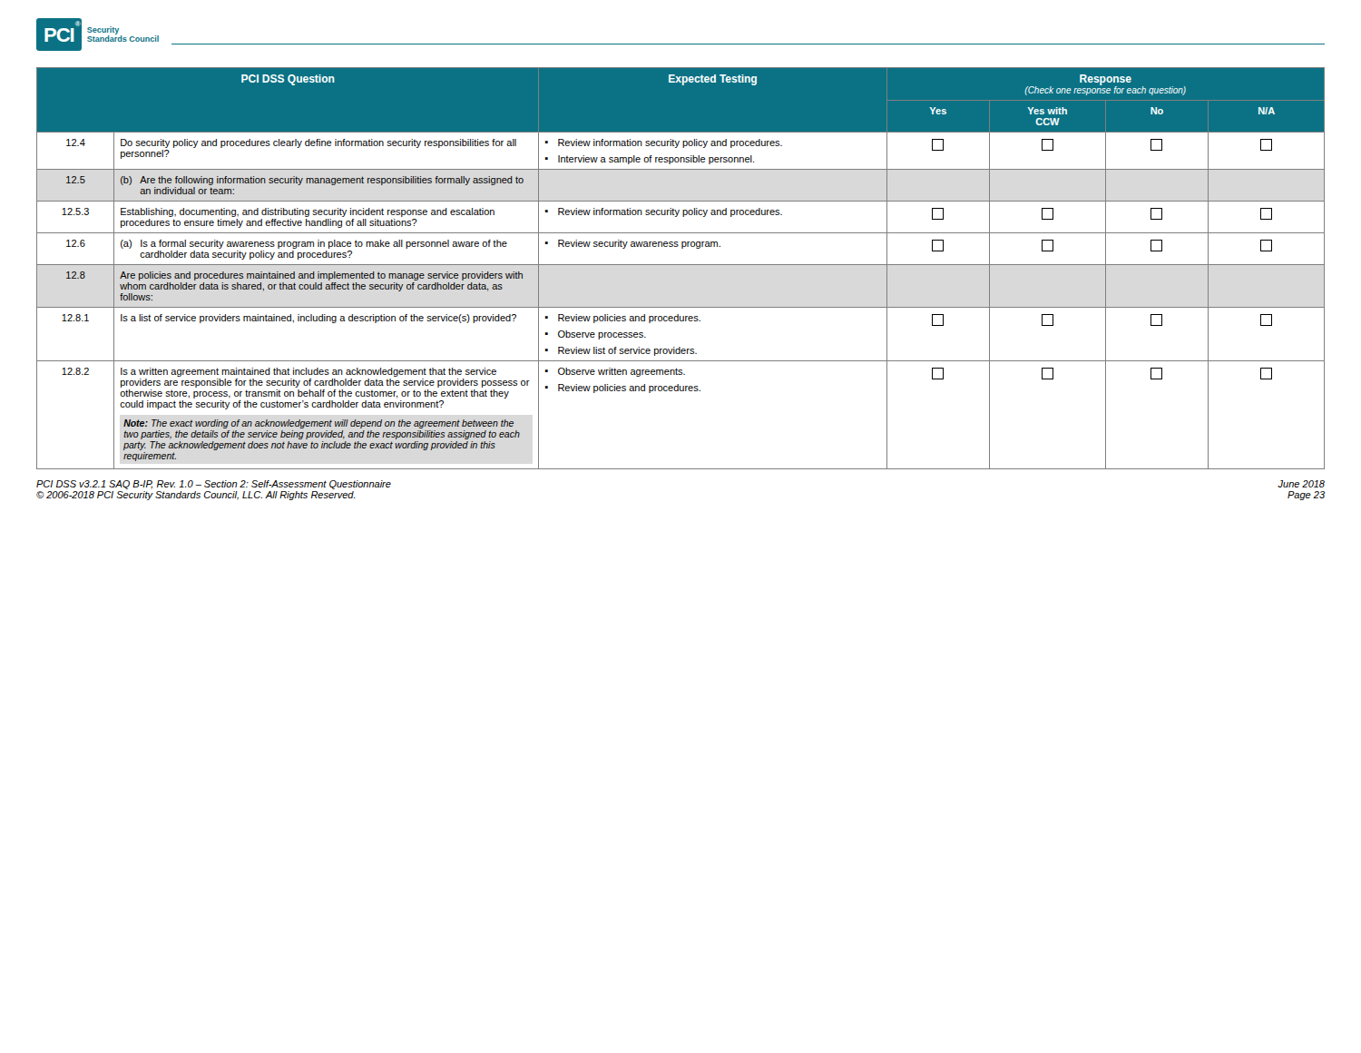PCI®
Security
Standards Council
| PCI DSS Question | Expected Testing | Response (Check one response for each question) |
| --- | --- | --- |
| Yes | Yes with CCW | No | N/A |
| 12.4 | Do security policy and procedures clearly define information security responsibilities for all personnel? | Review information security policy and procedures. Interview a sample of responsible personnel. | | | | |
| 12.5 | (b) Are the following information security management responsibilities formally assigned to an individual or team: | | | | | |
| 12.5.3 | Establishing, documenting, and distributing security incident response and escalation procedures to ensure timely and effective handling of all situations? | Review information security policy and procedures. | | | | |
| 12.6 | (a) Is a formal security awareness program in place to make all personnel aware of the cardholder data security policy and procedures? | Review security awareness program. | | | | |
| 12.8 | Are policies and procedures maintained and implemented to manage service providers with whom cardholder data is shared, or that could affect the security of cardholder data, as follows: | | | | | |
| 12.8.1 | Is a list of service providers maintained, including a description of the service(s) provided? | Review policies and procedures. Observe processes. Review list of service providers. | | | | |
| 12.8.2 | Is a written agreement maintained that includes an acknowledgement that the service providers are responsible for the security of cardholder data the service providers possess or otherwise store, process, or transmit on behalf of the customer, or to the extent that they could impact the security of the customer’s cardholder data environment? Note: The exact wording of an acknowledgement will depend on the agreement between the two parties, the details of the service being provided, and the responsibilities assigned to each party. The acknowledgement does not have to include the exact wording provided in this requirement. | Observe written agreements. Review policies and procedures. | | | | |
PCI DSS v3.2.1 SAQ B-IP, Rev. 1.0 – Section 2: Self-Assessment Questionnaire
© 2006-2018 PCI Security Standards Council, LLC. All Rights Reserved.
June 2018
Page 23